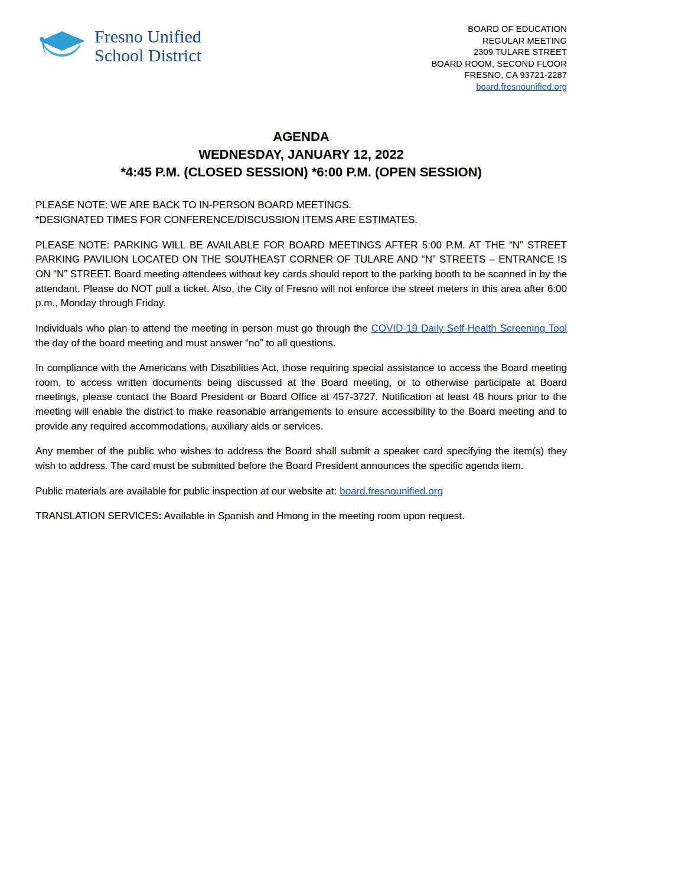Fresno Unified
School District
BOARD OF EDUCATION
REGULAR MEETING
2309 TULARE STREET
BOARD ROOM, SECOND FLOOR
FRESNO, CA 93721-2287
board.fresnounified.org
AGENDA WEDNESDAY, JANUARY 12, 2022 *4:45 P.M. (CLOSED SESSION) *6:00 P.M. (OPEN SESSION)
PLEASE NOTE: WE ARE BACK TO IN-PERSON BOARD MEETINGS.
*DESIGNATED TIMES FOR CONFERENCE/DISCUSSION ITEMS ARE ESTIMATES.
PLEASE NOTE: PARKING WILL BE AVAILABLE FOR BOARD MEETINGS AFTER 5:00 P.M. AT THE “N” STREET PARKING PAVILION LOCATED ON THE SOUTHEAST CORNER OF TULARE AND “N” STREETS – ENTRANCE IS ON “N” STREET. Board meeting attendees without key cards should report to the parking booth to be scanned in by the attendant. Please do NOT pull a ticket. Also, the City of Fresno will not enforce the street meters in this area after 6:00 p.m., Monday through Friday.
Individuals who plan to attend the meeting in person must go through the COVID-19 Daily Self-Health Screening Tool the day of the board meeting and must answer “no” to all questions.
In compliance with the Americans with Disabilities Act, those requiring special assistance to access the Board meeting room, to access written documents being discussed at the Board meeting, or to otherwise participate at Board meetings, please contact the Board President or Board Office at 457-3727. Notification at least 48 hours prior to the meeting will enable the district to make reasonable arrangements to ensure accessibility to the Board meeting and to provide any required accommodations, auxiliary aids or services.
Any member of the public who wishes to address the Board shall submit a speaker card specifying the item(s) they wish to address. The card must be submitted before the Board President announces the specific agenda item.
Public materials are available for public inspection at our website at: board.fresnounified.org
TRANSLATION SERVICES: Available in Spanish and Hmong in the meeting room upon request.